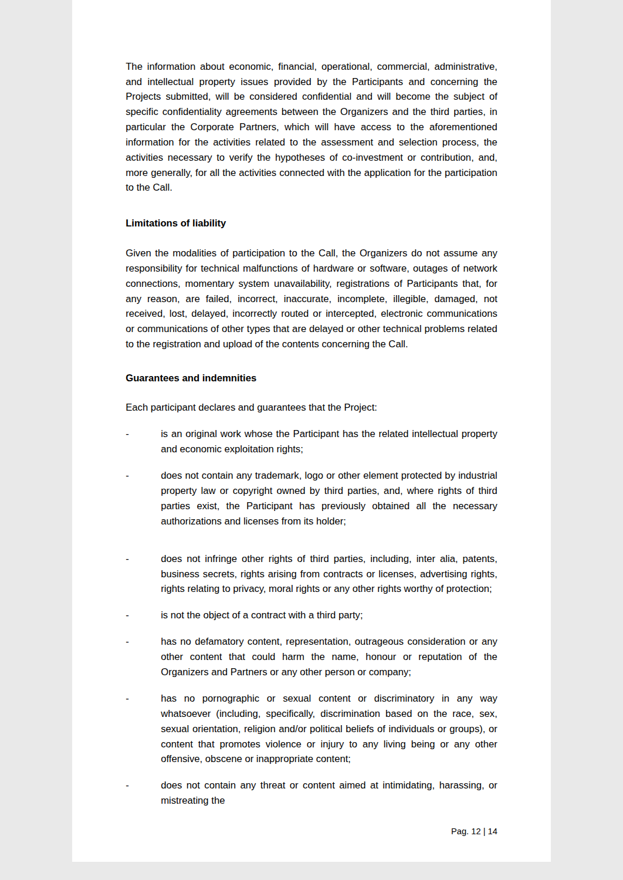The information about economic, financial, operational, commercial, administrative, and intellectual property issues provided by the Participants and concerning the Projects submitted, will be considered confidential and will become the subject of specific confidentiality agreements between the Organizers and the third parties, in particular the Corporate Partners, which will have access to the aforementioned information for the activities related to the assessment and selection process, the activities necessary to verify the hypotheses of co-investment or contribution, and, more generally, for all the activities connected with the application for the participation to the Call.
Limitations of liability
Given the modalities of participation to the Call, the Organizers do not assume any responsibility for technical malfunctions of hardware or software, outages of network connections, momentary system unavailability, registrations of Participants that, for any reason, are failed, incorrect, inaccurate, incomplete, illegible, damaged, not received, lost, delayed, incorrectly routed or intercepted, electronic communications or communications of other types that are delayed or other technical problems related to the registration and upload of the contents concerning the Call.
Guarantees and indemnities
Each participant declares and guarantees that the Project:
is an original work whose the Participant has the related intellectual property and economic exploitation rights;
does not contain any trademark, logo or other element protected by industrial property law or copyright owned by third parties, and, where rights of third parties exist, the Participant has previously obtained all the necessary authorizations and licenses from its holder;
does not infringe other rights of third parties, including, inter alia, patents, business secrets, rights arising from contracts or licenses, advertising rights, rights relating to privacy, moral rights or any other rights worthy of protection;
is not the object of a contract with a third party;
has no defamatory content, representation, outrageous consideration or any other content that could harm the name, honour or reputation of the Organizers and Partners or any other person or company;
has no pornographic or sexual content or discriminatory in any way whatsoever (including, specifically, discrimination based on the race, sex, sexual orientation, religion and/or political beliefs of individuals or groups), or content that promotes violence or injury to any living being or any other offensive, obscene or inappropriate content;
does not contain any threat or content aimed at intimidating, harassing, or mistreating the
Pag. 12 | 14